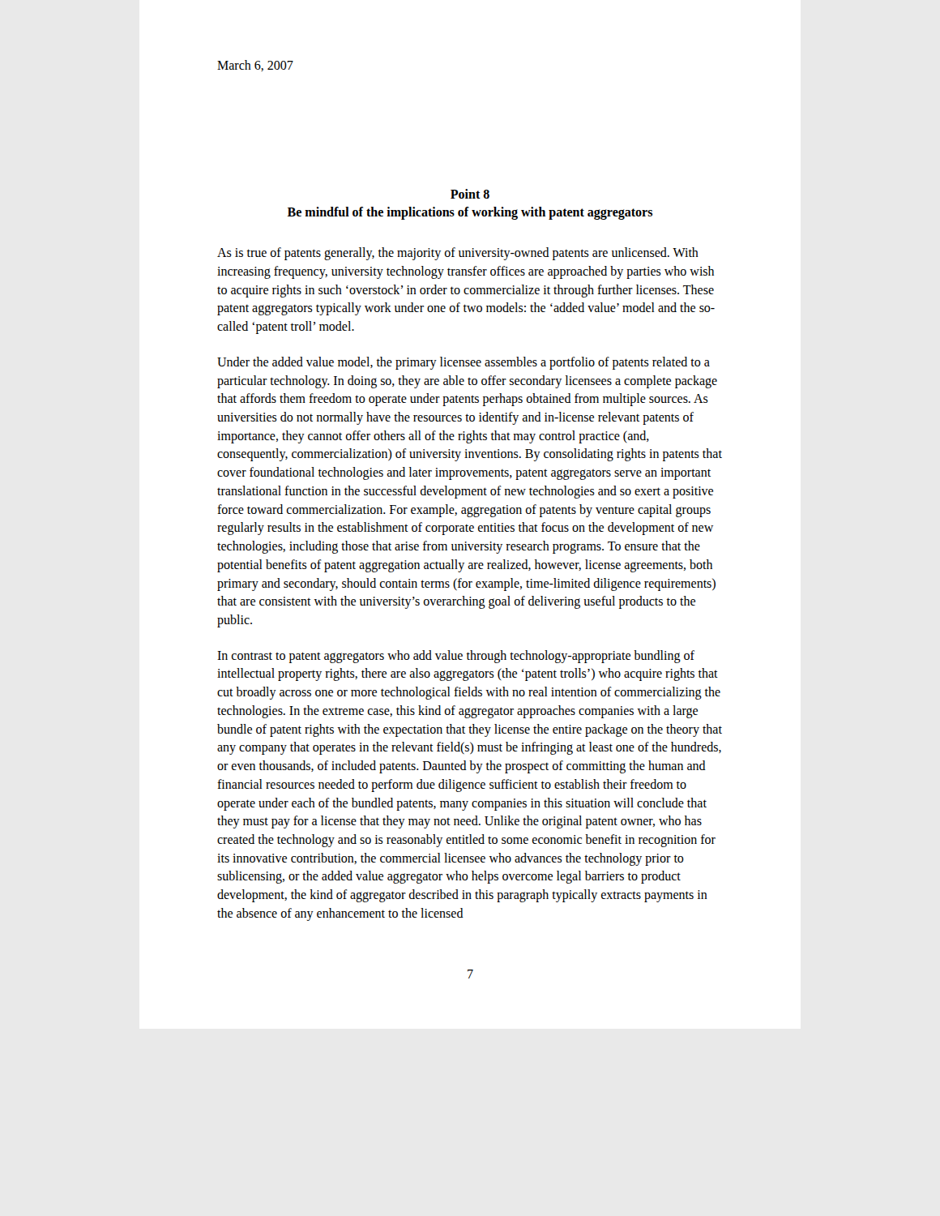March 6, 2007
Point 8 Be mindful of the implications of working with patent aggregators
As is true of patents generally, the majority of university-owned patents are unlicensed. With increasing frequency, university technology transfer offices are approached by parties who wish to acquire rights in such ‘overstock’ in order to commercialize it through further licenses. These patent aggregators typically work under one of two models: the ‘added value’ model and the so-called ‘patent troll’ model.
Under the added value model, the primary licensee assembles a portfolio of patents related to a particular technology. In doing so, they are able to offer secondary licensees a complete package that affords them freedom to operate under patents perhaps obtained from multiple sources. As universities do not normally have the resources to identify and in-license relevant patents of importance, they cannot offer others all of the rights that may control practice (and, consequently, commercialization) of university inventions. By consolidating rights in patents that cover foundational technologies and later improvements, patent aggregators serve an important translational function in the successful development of new technologies and so exert a positive force toward commercialization. For example, aggregation of patents by venture capital groups regularly results in the establishment of corporate entities that focus on the development of new technologies, including those that arise from university research programs. To ensure that the potential benefits of patent aggregation actually are realized, however, license agreements, both primary and secondary, should contain terms (for example, time-limited diligence requirements) that are consistent with the university’s overarching goal of delivering useful products to the public.
In contrast to patent aggregators who add value through technology-appropriate bundling of intellectual property rights, there are also aggregators (the ‘patent trolls’) who acquire rights that cut broadly across one or more technological fields with no real intention of commercializing the technologies. In the extreme case, this kind of aggregator approaches companies with a large bundle of patent rights with the expectation that they license the entire package on the theory that any company that operates in the relevant field(s) must be infringing at least one of the hundreds, or even thousands, of included patents. Daunted by the prospect of committing the human and financial resources needed to perform due diligence sufficient to establish their freedom to operate under each of the bundled patents, many companies in this situation will conclude that they must pay for a license that they may not need. Unlike the original patent owner, who has created the technology and so is reasonably entitled to some economic benefit in recognition for its innovative contribution, the commercial licensee who advances the technology prior to sublicensing, or the added value aggregator who helps overcome legal barriers to product development, the kind of aggregator described in this paragraph typically extracts payments in the absence of any enhancement to the licensed
7